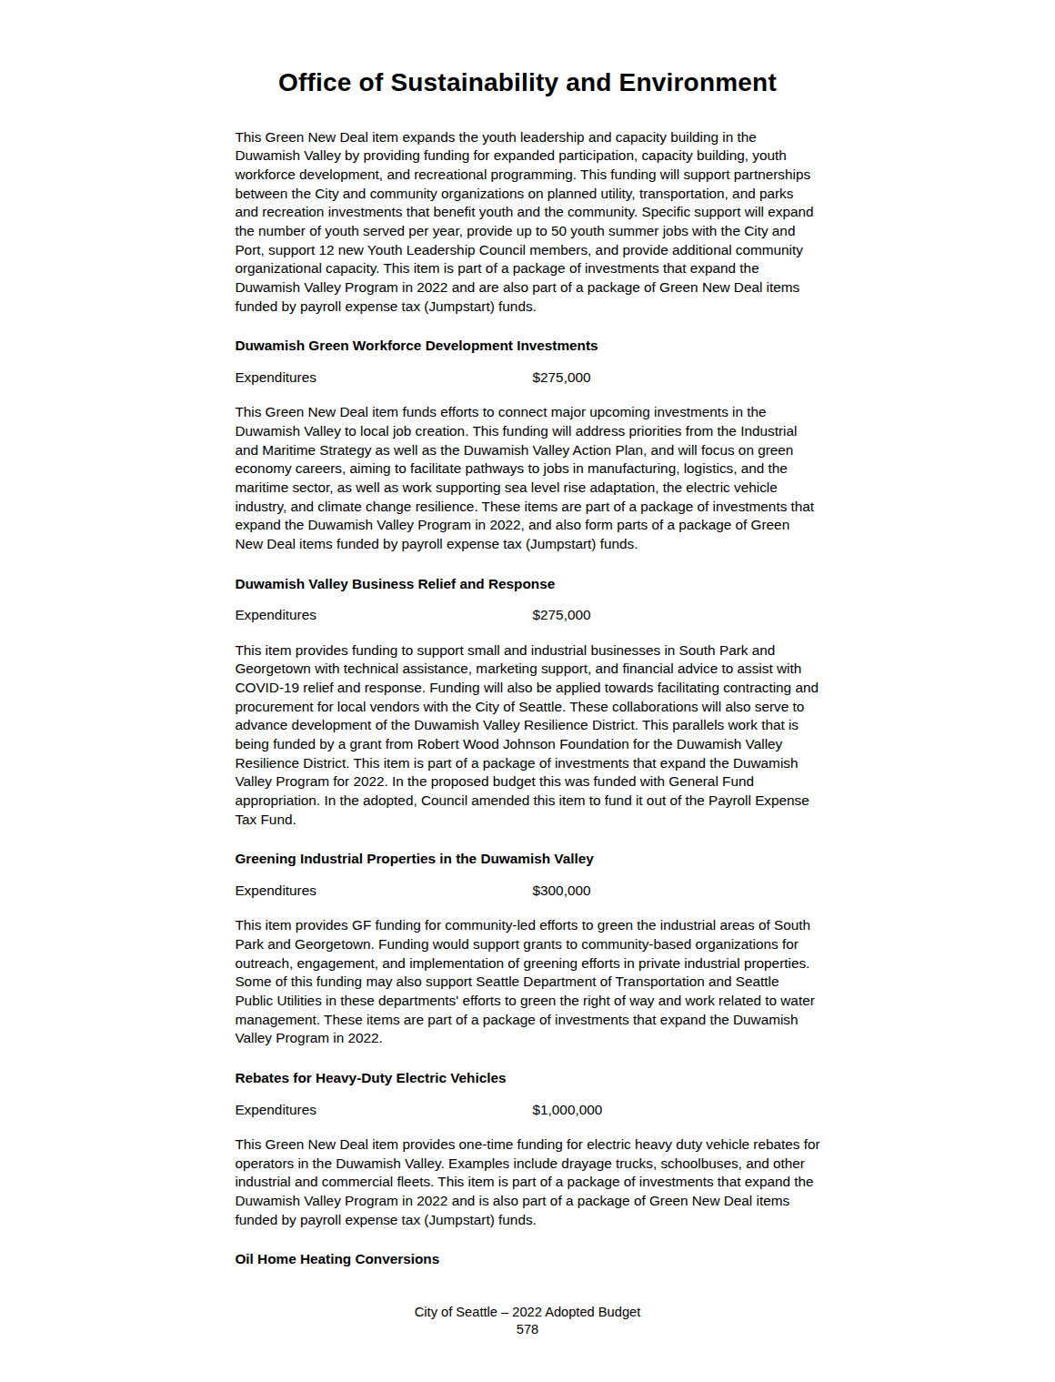Office of Sustainability and Environment
This Green New Deal item expands the youth leadership and capacity building in the Duwamish Valley by providing funding for expanded participation, capacity building, youth workforce development, and recreational programming. This funding will support partnerships between the City and community organizations on planned utility, transportation, and parks and recreation investments that benefit youth and the community. Specific support will expand the number of youth served per year, provide up to 50 youth summer jobs with the City and Port, support 12 new Youth Leadership Council members, and provide additional community organizational capacity. This item is part of a package of investments that expand the Duwamish Valley Program in 2022 and are also part of a package of Green New Deal items funded by payroll expense tax (Jumpstart) funds.
Duwamish Green Workforce Development Investments
Expenditures$275,000
This Green New Deal item funds efforts to connect major upcoming investments in the Duwamish Valley to local job creation. This funding will address priorities from the Industrial and Maritime Strategy as well as the Duwamish Valley Action Plan, and will focus on green economy careers, aiming to facilitate pathways to jobs in manufacturing, logistics, and the maritime sector, as well as work supporting sea level rise adaptation, the electric vehicle industry, and climate change resilience. These items are part of a package of investments that expand the Duwamish Valley Program in 2022, and also form parts of a package of Green New Deal items funded by payroll expense tax (Jumpstart) funds.
Duwamish Valley Business Relief and Response
Expenditures$275,000
This item provides funding to support small and industrial businesses in South Park and Georgetown with technical assistance, marketing support, and financial advice to assist with COVID-19 relief and response. Funding will also be applied towards facilitating contracting and procurement for local vendors with the City of Seattle. These collaborations will also serve to advance development of the Duwamish Valley Resilience District. This parallels work that is being funded by a grant from Robert Wood Johnson Foundation for the Duwamish Valley Resilience District. This item is part of a package of investments that expand the Duwamish Valley Program for 2022. In the proposed budget this was funded with General Fund appropriation. In the adopted, Council amended this item to fund it out of the Payroll Expense Tax Fund.
Greening Industrial Properties in the Duwamish Valley
Expenditures$300,000
This item provides GF funding for community-led efforts to green the industrial areas of South Park and Georgetown. Funding would support grants to community-based organizations for outreach, engagement, and implementation of greening efforts in private industrial properties. Some of this funding may also support Seattle Department of Transportation and Seattle Public Utilities in these departments' efforts to green the right of way and work related to water management. These items are part of a package of investments that expand the Duwamish Valley Program in 2022.
Rebates for Heavy-Duty Electric Vehicles
Expenditures$1,000,000
This Green New Deal item provides one-time funding for electric heavy duty vehicle rebates for operators in the Duwamish Valley. Examples include drayage trucks, schoolbuses, and other industrial and commercial fleets. This item is part of a package of investments that expand the Duwamish Valley Program in 2022 and is also part of a package of Green New Deal items funded by payroll expense tax (Jumpstart) funds.
Oil Home Heating Conversions
City of Seattle – 2022 Adopted Budget
578